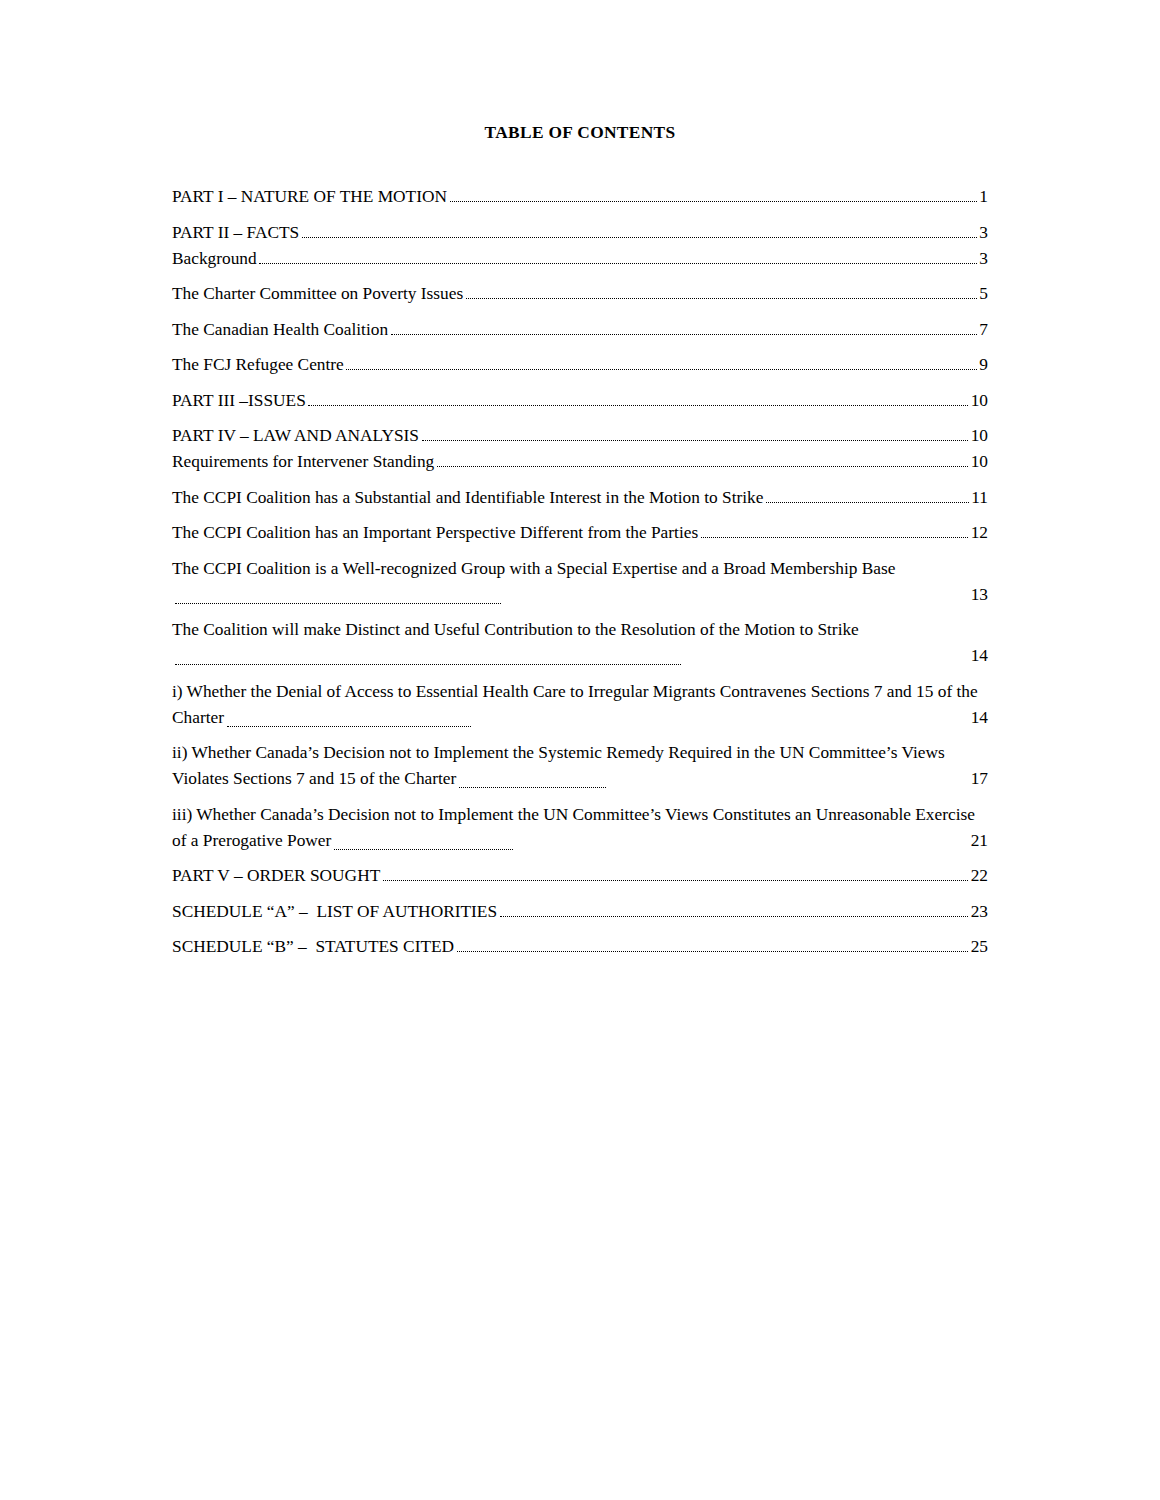TABLE OF CONTENTS
PART I – NATURE OF THE MOTION 1
PART II – FACTS 3
Background 3
The Charter Committee on Poverty Issues 5
The Canadian Health Coalition 7
The FCJ Refugee Centre 9
PART III –ISSUES 10
PART IV – LAW AND ANALYSIS 10
Requirements for Intervener Standing 10
The CCPI Coalition has a Substantial and Identifiable Interest in the Motion to Strike 11
The CCPI Coalition has an Important Perspective Different from the Parties 12
The CCPI Coalition is a Well-recognized Group with a Special Expertise and a Broad Membership Base 13
The Coalition will make Distinct and Useful Contribution to the Resolution of the Motion to Strike 14
i) Whether the Denial of Access to Essential Health Care to Irregular Migrants Contravenes Sections 7 and 15 of the Charter 14
ii) Whether Canada’s Decision not to Implement the Systemic Remedy Required in the UN Committee’s Views Violates Sections 7 and 15 of the Charter 17
iii) Whether Canada’s Decision not to Implement the UN Committee’s Views Constitutes an Unreasonable Exercise of a Prerogative Power 21
PART V – ORDER SOUGHT 22
SCHEDULE “A” – LIST OF AUTHORITIES 23
SCHEDULE “B” – STATUTES CITED 25